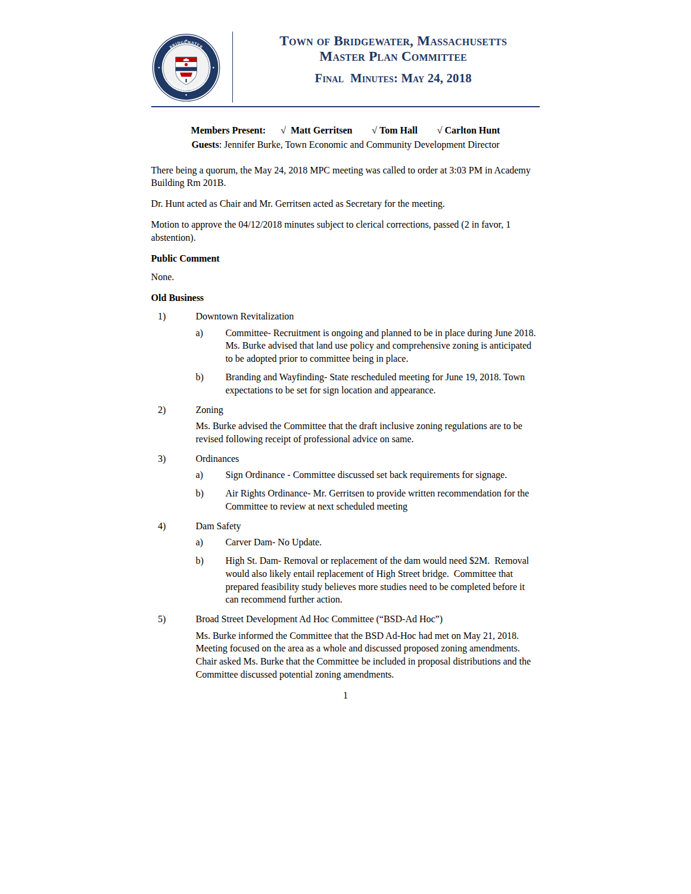BRIDGEWATER PLYMOUTH · COUNTY
Town of Bridgewater, Massachusetts
Master Plan Committee
Final Minutes: May 24, 2018
Members Present: √ Matt Gerritsen √ Tom Hall √ Carlton Hunt
Guests: Jennifer Burke, Town Economic and Community Development Director
There being a quorum, the May 24, 2018 MPC meeting was called to order at 3:03 PM in Academy Building Rm 201B.
Dr. Hunt acted as Chair and Mr. Gerritsen acted as Secretary for the meeting.
Motion to approve the 04/12/2018 minutes subject to clerical corrections, passed (2 in favor, 1 abstention).
Public Comment
None.
Old Business
1) Downtown Revitalization
a) Committee- Recruitment is ongoing and planned to be in place during June 2018. Ms. Burke advised that land use policy and comprehensive zoning is anticipated to be adopted prior to committee being in place.
b) Branding and Wayfinding- State rescheduled meeting for June 19, 2018. Town expectations to be set for sign location and appearance.
2) Zoning
Ms. Burke advised the Committee that the draft inclusive zoning regulations are to be revised following receipt of professional advice on same.
3) Ordinances
a) Sign Ordinance - Committee discussed set back requirements for signage.
b) Air Rights Ordinance- Mr. Gerritsen to provide written recommendation for the Committee to review at next scheduled meeting
4) Dam Safety
a) Carver Dam- No Update.
b) High St. Dam- Removal or replacement of the dam would need $2M. Removal would also likely entail replacement of High Street bridge. Committee that prepared feasibility study believes more studies need to be completed before it can recommend further action.
5) Broad Street Development Ad Hoc Committee (“BSD-Ad Hoc”)
Ms. Burke informed the Committee that the BSD Ad-Hoc had met on May 21, 2018. Meeting focused on the area as a whole and discussed proposed zoning amendments. Chair asked Ms. Burke that the Committee be included in proposal distributions and the Committee discussed potential zoning amendments.
1